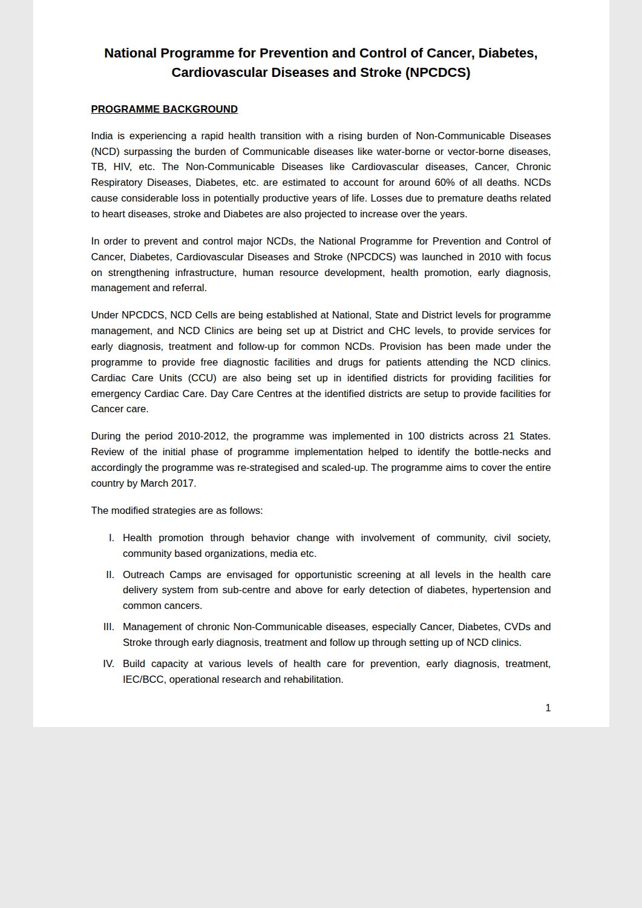National Programme for Prevention and Control of Cancer, Diabetes, Cardiovascular Diseases and Stroke (NPCDCS)
PROGRAMME BACKGROUND
India is experiencing a rapid health transition with a rising burden of Non-Communicable Diseases (NCD) surpassing the burden of Communicable diseases like water-borne or vector-borne diseases, TB, HIV, etc. The Non-Communicable Diseases like Cardiovascular diseases, Cancer, Chronic Respiratory Diseases, Diabetes, etc. are estimated to account for around 60% of all deaths. NCDs cause considerable loss in potentially productive years of life. Losses due to premature deaths related to heart diseases, stroke and Diabetes are also projected to increase over the years.
In order to prevent and control major NCDs, the National Programme for Prevention and Control of Cancer, Diabetes, Cardiovascular Diseases and Stroke (NPCDCS) was launched in 2010 with focus on strengthening infrastructure, human resource development, health promotion, early diagnosis, management and referral.
Under NPCDCS, NCD Cells are being established at National, State and District levels for programme management, and NCD Clinics are being set up at District and CHC levels, to provide services for early diagnosis, treatment and follow-up for common NCDs. Provision has been made under the programme to provide free diagnostic facilities and drugs for patients attending the NCD clinics. Cardiac Care Units (CCU) are also being set up in identified districts for providing facilities for emergency Cardiac Care. Day Care Centres at the identified districts are setup to provide facilities for Cancer care.
During the period 2010-2012, the programme was implemented in 100 districts across 21 States. Review of the initial phase of programme implementation helped to identify the bottle-necks and accordingly the programme was re-strategised and scaled-up. The programme aims to cover the entire country by March 2017.
The modified strategies are as follows:
Health promotion through behavior change with involvement of community, civil society, community based organizations, media etc.
Outreach Camps are envisaged for opportunistic screening at all levels in the health care delivery system from sub-centre and above for early detection of diabetes, hypertension and common cancers.
Management of chronic Non-Communicable diseases, especially Cancer, Diabetes, CVDs and Stroke through early diagnosis, treatment and follow up through setting up of NCD clinics.
Build capacity at various levels of health care for prevention, early diagnosis, treatment, IEC/BCC, operational research and rehabilitation.
1